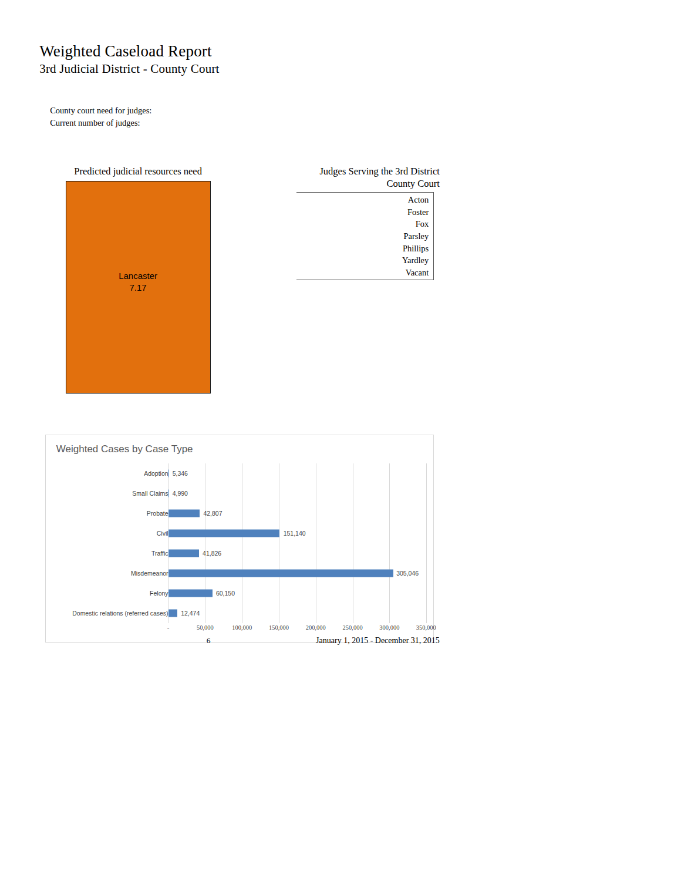Weighted Caseload Report
3rd Judicial District - County Court
| County court need for judges: | 7.17 |
| Current number of judges: | 7 |
Predicted judicial resources need
Lancaster
7.17
Judges Serving the 3rd District
County Court
Acton
Foster
Fox
Parsley
Phillips
Yardley
Vacant
Weighted Cases by Case Type
| Adoption | 5,346 |
| Small Claims | 4,990 |
| Probate | 42,807 |
| Civil | 151,140 |
| Traffic | 41,826 |
| Misdemeanor | 305,046 |
| Felony | 60,150 |
| Domestic relations (referred cases) | 12,474 |
- 50,000 100,000 150,000 200,000 250,000 300,000 350,000
6
January 1, 2015 - December 31, 2015